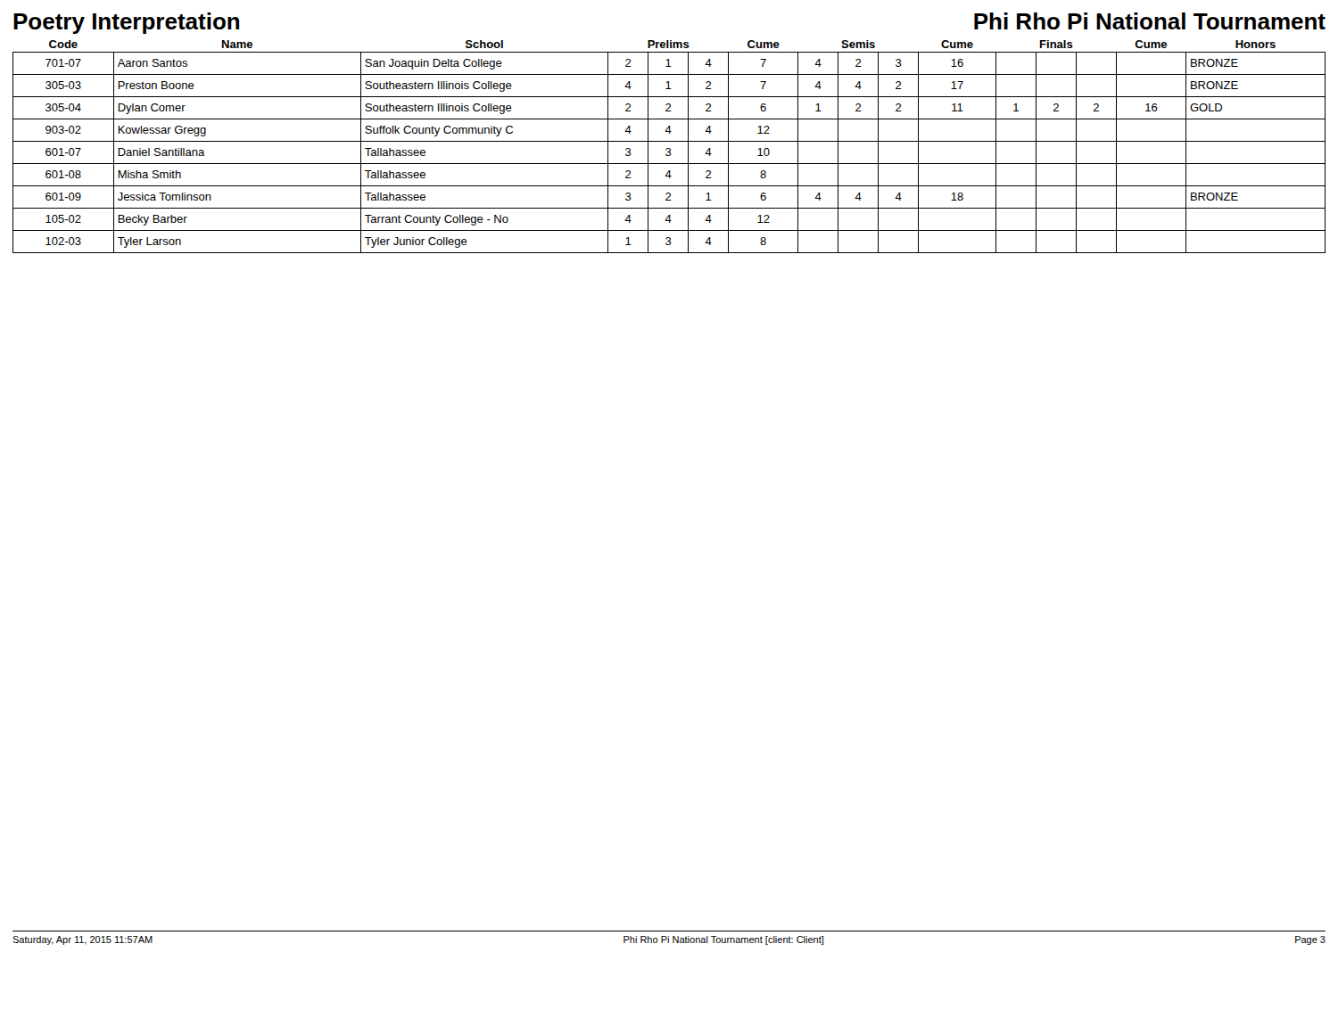Poetry Interpretation
Phi Rho Pi National Tournament
| Code | Name | School | Prelims | Cume | Semis | Cume | Finals | Cume | Honors |
| --- | --- | --- | --- | --- | --- | --- | --- | --- | --- |
| 701-07 | Aaron Santos | San Joaquin Delta College | 2 | 1 | 4 | 7 | 4 | 2 | 3 | 16 | | | | | BRONZE |
| 305-03 | Preston Boone | Southeastern Illinois College | 4 | 1 | 2 | 7 | 4 | 4 | 2 | 17 | | | | | BRONZE |
| 305-04 | Dylan Comer | Southeastern Illinois College | 2 | 2 | 2 | 6 | 1 | 2 | 2 | 11 | 1 | 2 | 2 | 16 | GOLD |
| 903-02 | Kowlessar Gregg | Suffolk County Community C | 4 | 4 | 4 | 12 | | | | | | | | | |
| 601-07 | Daniel Santillana | Tallahassee | 3 | 3 | 4 | 10 | | | | | | | | | |
| 601-08 | Misha Smith | Tallahassee | 2 | 4 | 2 | 8 | | | | | | | | | |
| 601-09 | Jessica Tomlinson | Tallahassee | 3 | 2 | 1 | 6 | 4 | 4 | 4 | 18 | | | | | BRONZE |
| 105-02 | Becky Barber | Tarrant County College - No | 4 | 4 | 4 | 12 | | | | | | | | | |
| 102-03 | Tyler Larson | Tyler Junior College | 1 | 3 | 4 | 8 | | | | | | | | | |
Saturday, Apr 11, 2015 11:57AM
Phi Rho Pi National Tournament [client: Client]
Page 3